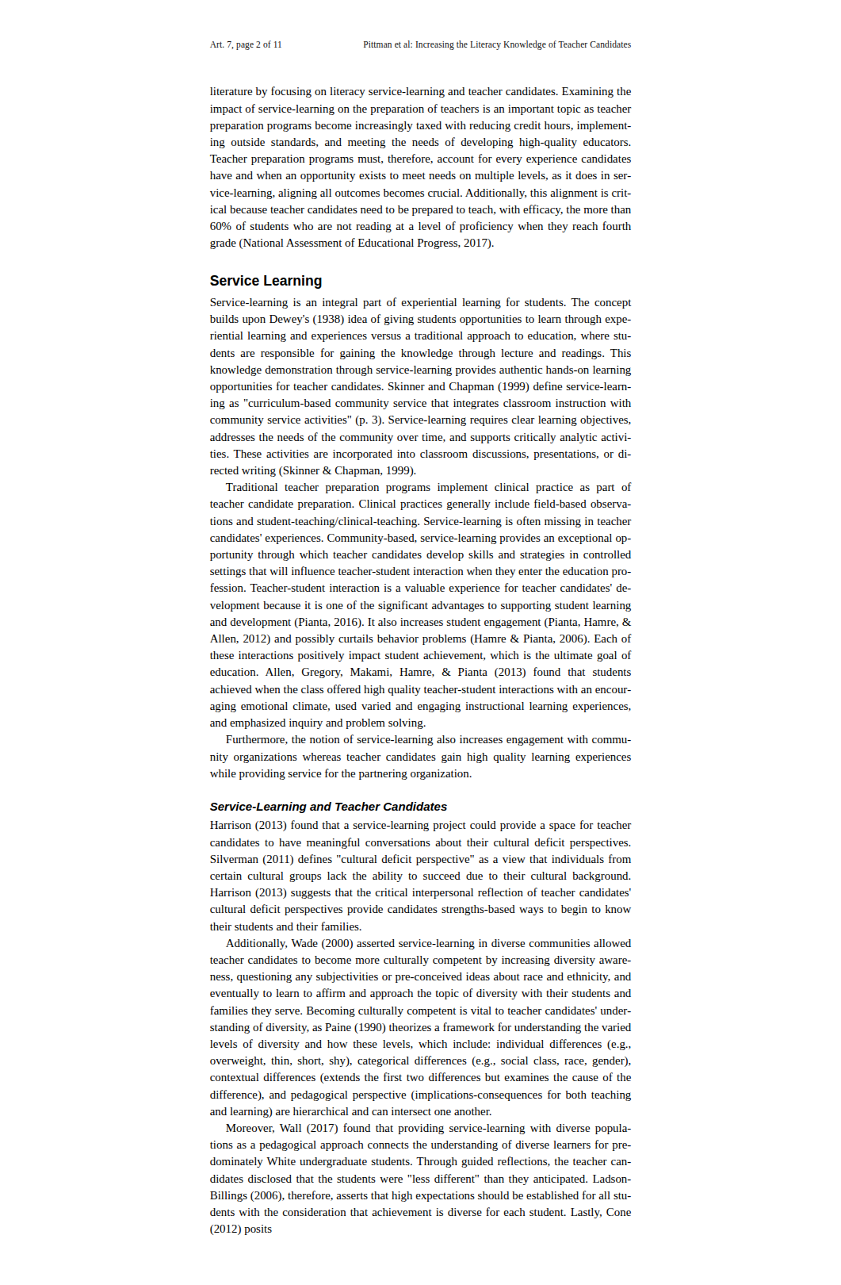Art. 7, page 2 of 11 Pittman et al: Increasing the Literacy Knowledge of Teacher Candidates
literature by focusing on literacy service-learning and teacher candidates. Examining the impact of service-learning on the preparation of teachers is an important topic as teacher preparation programs become increasingly taxed with reducing credit hours, implementing outside standards, and meeting the needs of developing high-quality educators. Teacher preparation programs must, therefore, account for every experience candidates have and when an opportunity exists to meet needs on multiple levels, as it does in service-learning, aligning all outcomes becomes crucial. Additionally, this alignment is critical because teacher candidates need to be prepared to teach, with efficacy, the more than 60% of students who are not reading at a level of proficiency when they reach fourth grade (National Assessment of Educational Progress, 2017).
Service Learning
Service-learning is an integral part of experiential learning for students. The concept builds upon Dewey's (1938) idea of giving students opportunities to learn through experiential learning and experiences versus a traditional approach to education, where students are responsible for gaining the knowledge through lecture and readings. This knowledge demonstration through service-learning provides authentic hands-on learning opportunities for teacher candidates. Skinner and Chapman (1999) define service-learning as "curriculum-based community service that integrates classroom instruction with community service activities" (p. 3). Service-learning requires clear learning objectives, addresses the needs of the community over time, and supports critically analytic activities. These activities are incorporated into classroom discussions, presentations, or directed writing (Skinner & Chapman, 1999).
Traditional teacher preparation programs implement clinical practice as part of teacher candidate preparation. Clinical practices generally include field-based observations and student-teaching/clinical-teaching. Service-learning is often missing in teacher candidates' experiences. Community-based, service-learning provides an exceptional opportunity through which teacher candidates develop skills and strategies in controlled settings that will influence teacher-student interaction when they enter the education profession. Teacher-student interaction is a valuable experience for teacher candidates' development because it is one of the significant advantages to supporting student learning and development (Pianta, 2016). It also increases student engagement (Pianta, Hamre, & Allen, 2012) and possibly curtails behavior problems (Hamre & Pianta, 2006). Each of these interactions positively impact student achievement, which is the ultimate goal of education. Allen, Gregory, Makami, Hamre, & Pianta (2013) found that students achieved when the class offered high quality teacher-student interactions with an encouraging emotional climate, used varied and engaging instructional learning experiences, and emphasized inquiry and problem solving.
Furthermore, the notion of service-learning also increases engagement with community organizations whereas teacher candidates gain high quality learning experiences while providing service for the partnering organization.
Service-Learning and Teacher Candidates
Harrison (2013) found that a service-learning project could provide a space for teacher candidates to have meaningful conversations about their cultural deficit perspectives. Silverman (2011) defines "cultural deficit perspective" as a view that individuals from certain cultural groups lack the ability to succeed due to their cultural background. Harrison (2013) suggests that the critical interpersonal reflection of teacher candidates' cultural deficit perspectives provide candidates strengths-based ways to begin to know their students and their families.
Additionally, Wade (2000) asserted service-learning in diverse communities allowed teacher candidates to become more culturally competent by increasing diversity awareness, questioning any subjectivities or pre-conceived ideas about race and ethnicity, and eventually to learn to affirm and approach the topic of diversity with their students and families they serve. Becoming culturally competent is vital to teacher candidates' understanding of diversity, as Paine (1990) theorizes a framework for understanding the varied levels of diversity and how these levels, which include: individual differences (e.g., overweight, thin, short, shy), categorical differences (e.g., social class, race, gender), contextual differences (extends the first two differences but examines the cause of the difference), and pedagogical perspective (implications-consequences for both teaching and learning) are hierarchical and can intersect one another.
Moreover, Wall (2017) found that providing service-learning with diverse populations as a pedagogical approach connects the understanding of diverse learners for predominately White undergraduate students. Through guided reflections, the teacher candidates disclosed that the students were "less different" than they anticipated. Ladson-Billings (2006), therefore, asserts that high expectations should be established for all students with the consideration that achievement is diverse for each student. Lastly, Cone (2012) posits